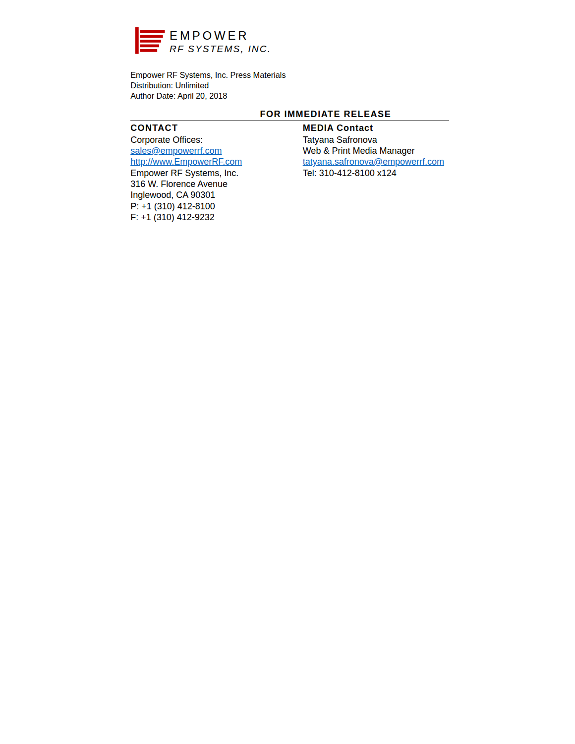EMPOWER RF SYSTEMS, INC.
Empower RF Systems, Inc. Press Materials
Distribution: Unlimited
Author Date: April 20, 2018
FOR IMMEDIATE RELEASE
| CONTACT Corporate Offices: sales@empowerrf.com http://www.EmpowerRF.com Empower RF Systems, Inc. 316 W. Florence Avenue Inglewood, CA 90301 P: +1 (310) 412-8100 F: +1 (310) 412-9232 | MEDIA Contact Tatyana Safronova Web & Print Media Manager tatyana.safronova@empowerrf.com Tel: 310-412-8100 x124 |